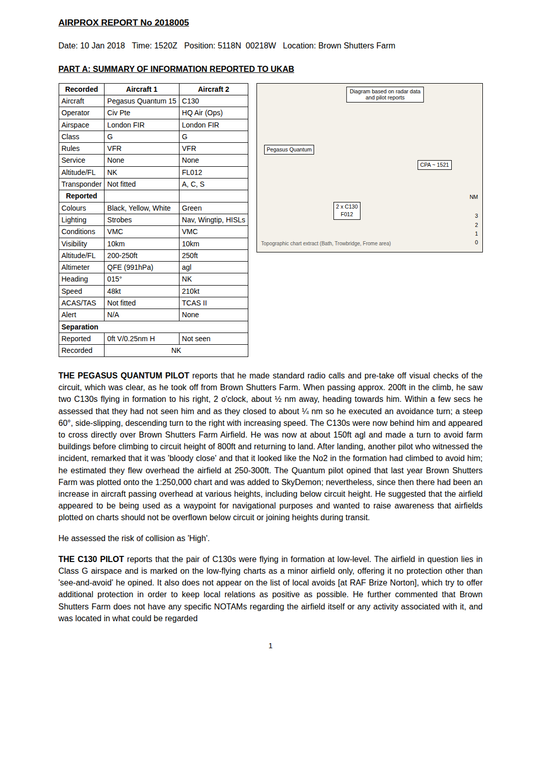AIRPROX REPORT No 2018005
Date: 10 Jan 2018 Time: 1520Z Position: 5118N 00218W Location: Brown Shutters Farm
PART A: SUMMARY OF INFORMATION REPORTED TO UKAB
| Recorded | Aircraft 1 | Aircraft 2 |
| --- | --- | --- |
| Aircraft | Pegasus Quantum 15 | C130 |
| Operator | Civ Pte | HQ Air (Ops) |
| Airspace | London FIR | London FIR |
| Class | G | G |
| Rules | VFR | VFR |
| Service | None | None |
| Altitude/FL | NK | FL012 |
| Transponder | Not fitted | A, C, S |
| Reported | | |
| Colours | Black, Yellow, White | Green |
| Lighting | Strobes | Nav, Wingtip, HISLs |
| Conditions | VMC | VMC |
| Visibility | 10km | 10km |
| Altitude/FL | 200-250ft | 250ft |
| Altimeter | QFE (991hPa) | agl |
| Heading | 015° | NK |
| Speed | 48kt | 210kt |
| ACAS/TAS | Not fitted | TCAS II |
| Alert | N/A | None |
| Separation |
| Reported | 0ft V/0.25nm H | Not seen |
| Recorded | NK |
Diagram based on radar data
and pilot reports
Pegasus Quantum
CPA ~ 1521
2 x C130
F012
NM
3
2
1
0
Topographic chart extract (Bath, Trowbridge, Frome area)
THE PEGASUS QUANTUM PILOT reports that he made standard radio calls and pre-take off visual checks of the circuit, which was clear, as he took off from Brown Shutters Farm. When passing approx. 200ft in the climb, he saw two C130s flying in formation to his right, 2 o'clock, about ½ nm away, heading towards him. Within a few secs he assessed that they had not seen him and as they closed to about ¼ nm so he executed an avoidance turn; a steep 60°, side-slipping, descending turn to the right with increasing speed. The C130s were now behind him and appeared to cross directly over Brown Shutters Farm Airfield. He was now at about 150ft agl and made a turn to avoid farm buildings before climbing to circuit height of 800ft and returning to land. After landing, another pilot who witnessed the incident, remarked that it was 'bloody close' and that it looked like the No2 in the formation had climbed to avoid him; he estimated they flew overhead the airfield at 250-300ft. The Quantum pilot opined that last year Brown Shutters Farm was plotted onto the 1:250,000 chart and was added to SkyDemon; nevertheless, since then there had been an increase in aircraft passing overhead at various heights, including below circuit height. He suggested that the airfield appeared to be being used as a waypoint for navigational purposes and wanted to raise awareness that airfields plotted on charts should not be overflown below circuit or joining heights during transit.
He assessed the risk of collision as 'High'.
THE C130 PILOT reports that the pair of C130s were flying in formation at low-level. The airfield in question lies in Class G airspace and is marked on the low-flying charts as a minor airfield only, offering it no protection other than 'see-and-avoid' he opined. It also does not appear on the list of local avoids [at RAF Brize Norton], which try to offer additional protection in order to keep local relations as positive as possible. He further commented that Brown Shutters Farm does not have any specific NOTAMs regarding the airfield itself or any activity associated with it, and was located in what could be regarded
1